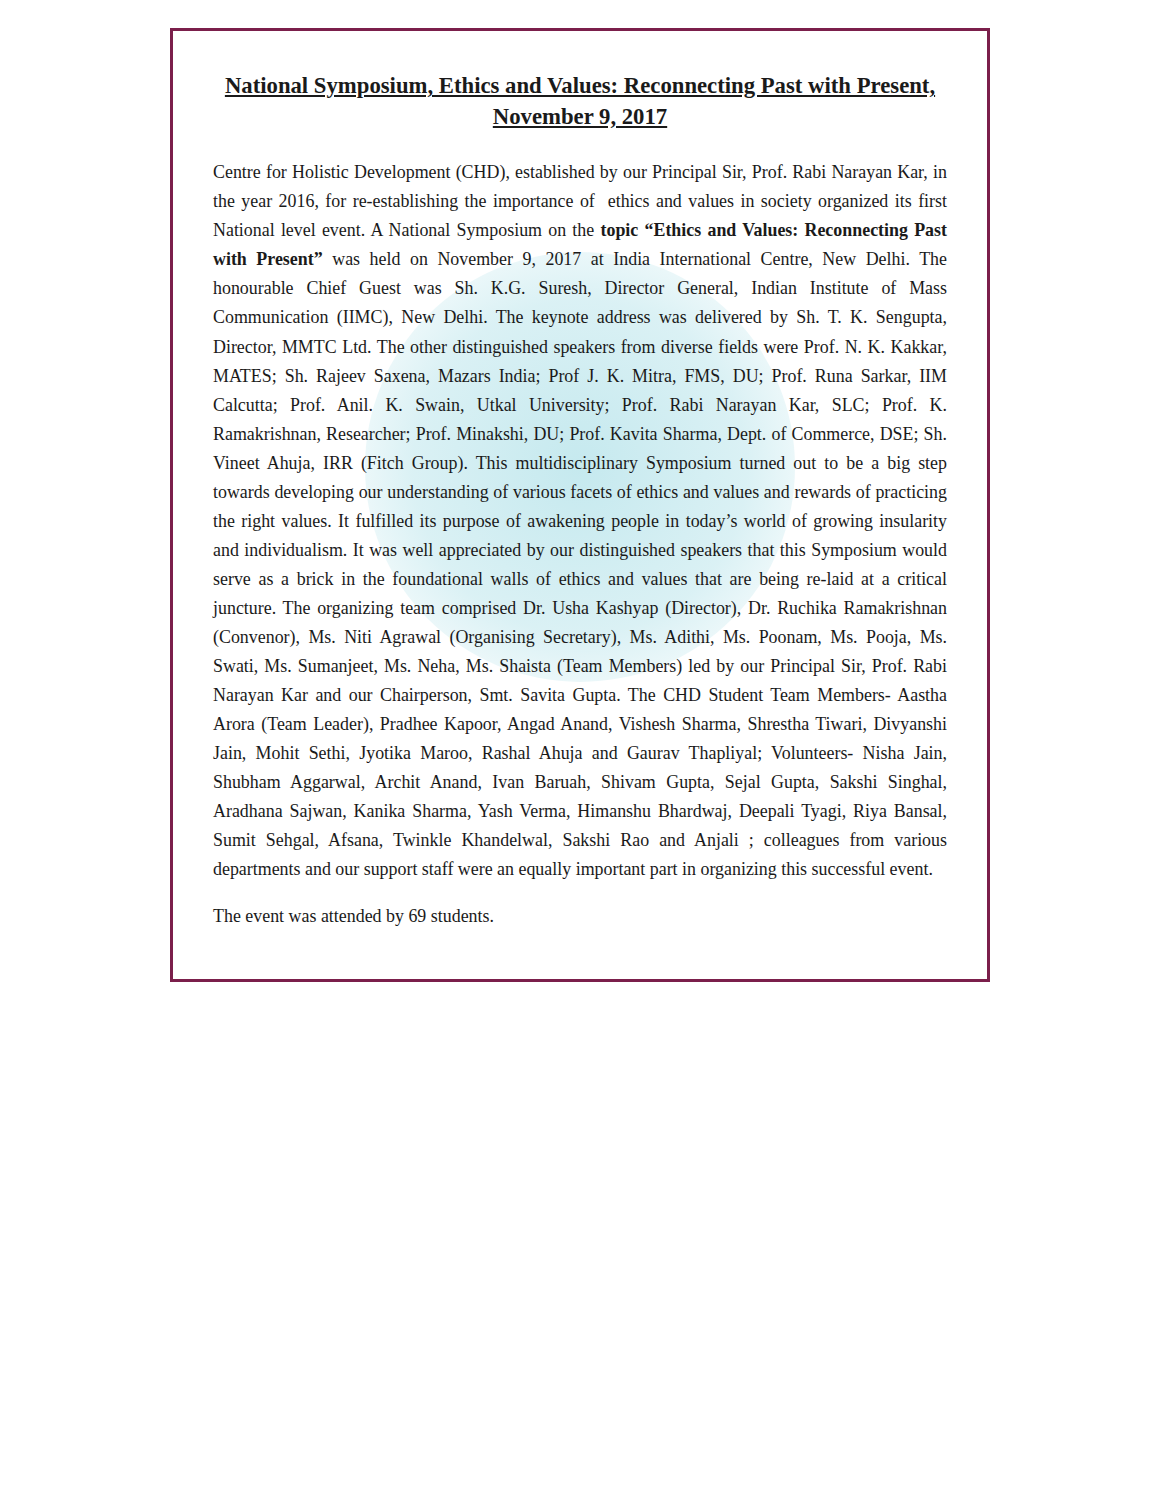National Symposium, Ethics and Values: Reconnecting Past with Present, November 9, 2017
Centre for Holistic Development (CHD), established by our Principal Sir, Prof. Rabi Narayan Kar, in the year 2016, for re-establishing the importance of ethics and values in society organized its first National level event. A National Symposium on the topic “Ethics and Values: Reconnecting Past with Present” was held on November 9, 2017 at India International Centre, New Delhi. The honourable Chief Guest was Sh. K.G. Suresh, Director General, Indian Institute of Mass Communication (IIMC), New Delhi. The keynote address was delivered by Sh. T. K. Sengupta, Director, MMTC Ltd. The other distinguished speakers from diverse fields were Prof. N. K. Kakkar, MATES; Sh. Rajeev Saxena, Mazars India; Prof J. K. Mitra, FMS, DU; Prof. Runa Sarkar, IIM Calcutta; Prof. Anil. K. Swain, Utkal University; Prof. Rabi Narayan Kar, SLC; Prof. K. Ramakrishnan, Researcher; Prof. Minakshi, DU; Prof. Kavita Sharma, Dept. of Commerce, DSE; Sh. Vineet Ahuja, IRR (Fitch Group). This multidisciplinary Symposium turned out to be a big step towards developing our understanding of various facets of ethics and values and rewards of practicing the right values. It fulfilled its purpose of awakening people in today’s world of growing insularity and individualism. It was well appreciated by our distinguished speakers that this Symposium would serve as a brick in the foundational walls of ethics and values that are being re-laid at a critical juncture. The organizing team comprised Dr. Usha Kashyap (Director), Dr. Ruchika Ramakrishnan (Convenor), Ms. Niti Agrawal (Organising Secretary), Ms. Adithi, Ms. Poonam, Ms. Pooja, Ms. Swati, Ms. Sumanjeet, Ms. Neha, Ms. Shaista (Team Members) led by our Principal Sir, Prof. Rabi Narayan Kar and our Chairperson, Smt. Savita Gupta. The CHD Student Team Members- Aastha Arora (Team Leader), Pradhee Kapoor, Angad Anand, Vishesh Sharma, Shrestha Tiwari, Divyanshi Jain, Mohit Sethi, Jyotika Maroo, Rashal Ahuja and Gaurav Thapliyal; Volunteers- Nisha Jain, Shubham Aggarwal, Archit Anand, Ivan Baruah, Shivam Gupta, Sejal Gupta, Sakshi Singhal, Aradhana Sajwan, Kanika Sharma, Yash Verma, Himanshu Bhardwaj, Deepali Tyagi, Riya Bansal, Sumit Sehgal, Afsana, Twinkle Khandelwal, Sakshi Rao and Anjali ; colleagues from various departments and our support staff were an equally important part in organizing this successful event.
The event was attended by 69 students.